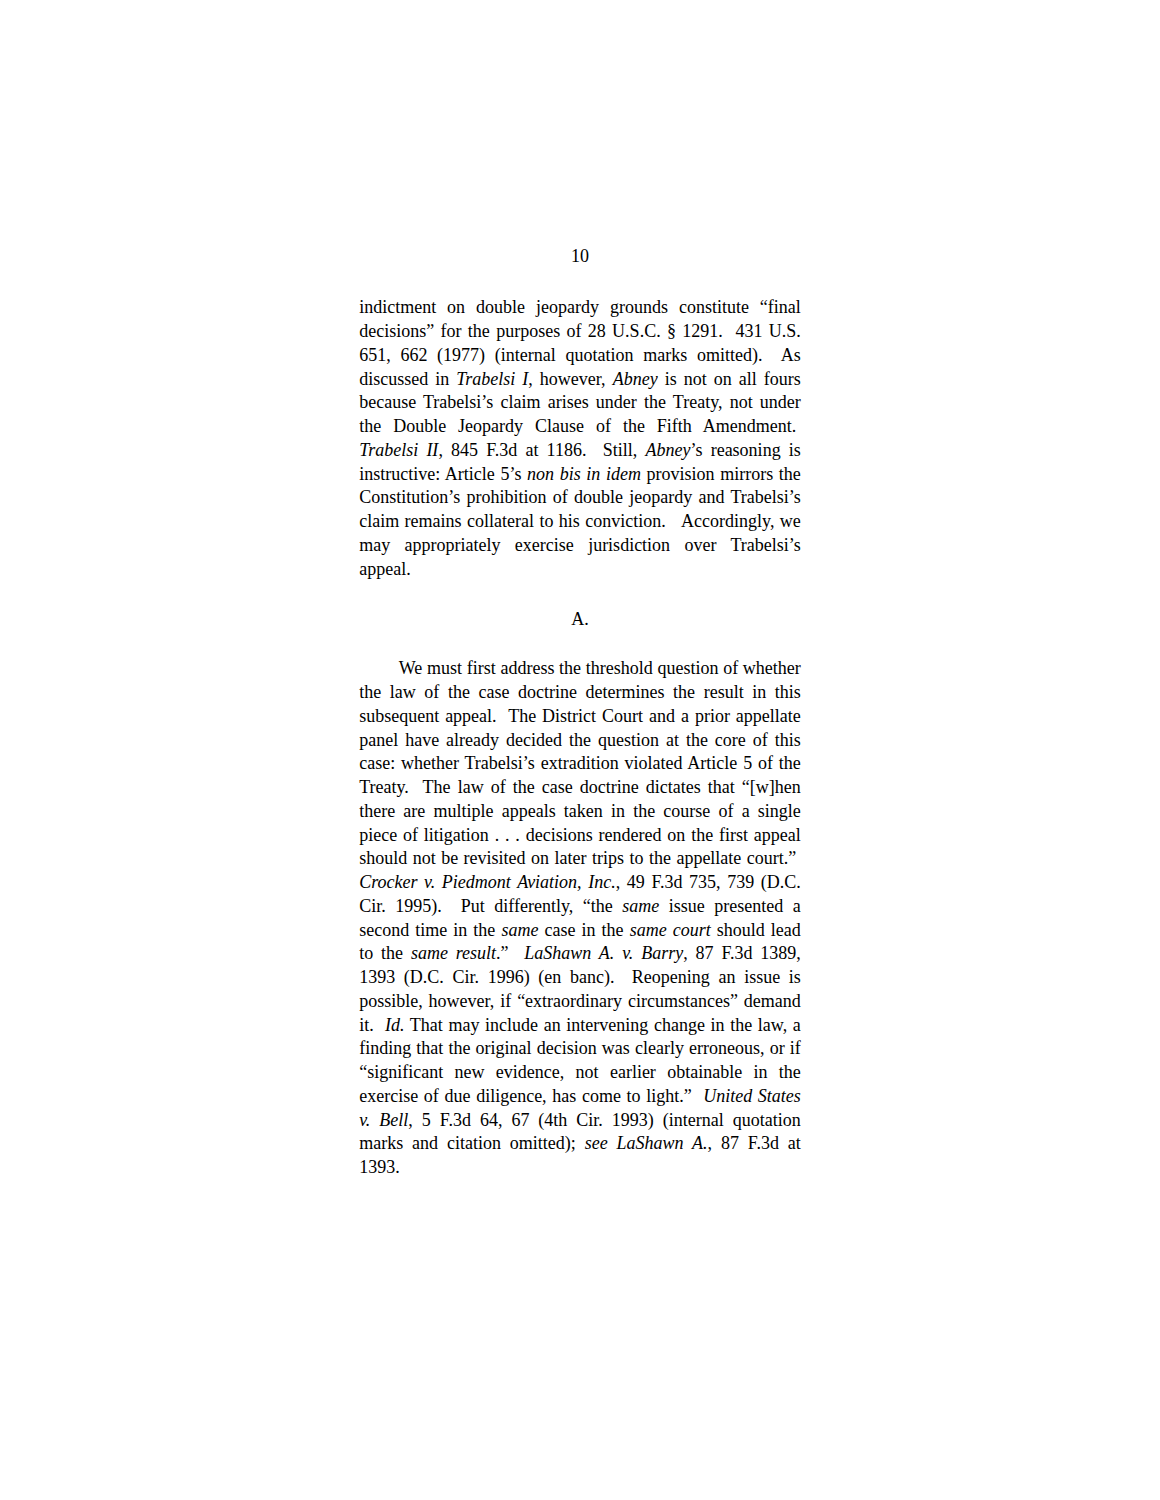10
indictment on double jeopardy grounds constitute “final decisions” for the purposes of 28 U.S.C. § 1291. 431 U.S. 651, 662 (1977) (internal quotation marks omitted). As discussed in Trabelsi I, however, Abney is not on all fours because Trabelsi’s claim arises under the Treaty, not under the Double Jeopardy Clause of the Fifth Amendment. Trabelsi II, 845 F.3d at 1186. Still, Abney’s reasoning is instructive: Article 5’s non bis in idem provision mirrors the Constitution’s prohibition of double jeopardy and Trabelsi’s claim remains collateral to his conviction. Accordingly, we may appropriately exercise jurisdiction over Trabelsi’s appeal.
A.
We must first address the threshold question of whether the law of the case doctrine determines the result in this subsequent appeal. The District Court and a prior appellate panel have already decided the question at the core of this case: whether Trabelsi’s extradition violated Article 5 of the Treaty. The law of the case doctrine dictates that “[w]hen there are multiple appeals taken in the course of a single piece of litigation . . . decisions rendered on the first appeal should not be revisited on later trips to the appellate court.” Crocker v. Piedmont Aviation, Inc., 49 F.3d 735, 739 (D.C. Cir. 1995). Put differently, “the same issue presented a second time in the same case in the same court should lead to the same result.” LaShawn A. v. Barry, 87 F.3d 1389, 1393 (D.C. Cir. 1996) (en banc). Reopening an issue is possible, however, if “extraordinary circumstances” demand it. Id. That may include an intervening change in the law, a finding that the original decision was clearly erroneous, or if “significant new evidence, not earlier obtainable in the exercise of due diligence, has come to light.” United States v. Bell, 5 F.3d 64, 67 (4th Cir. 1993) (internal quotation marks and citation omitted); see LaShawn A., 87 F.3d at 1393.